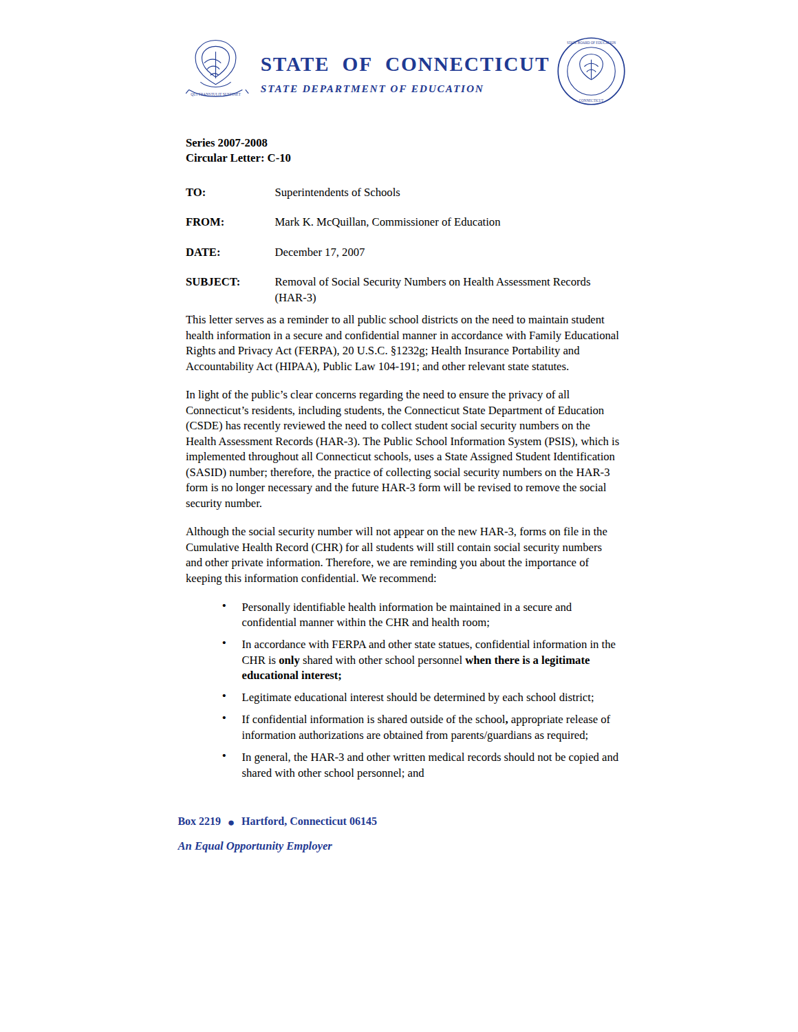STATE OF CONNECTICUT
STATE DEPARTMENT OF EDUCATION
Series 2007-2008
Circular Letter: C-10
| TO: | Superintendents of Schools |
| FROM: | Mark K. McQuillan, Commissioner of Education |
| DATE: | December 17, 2007 |
| SUBJECT: | Removal of Social Security Numbers on Health Assessment Records (HAR-3) |
This letter serves as a reminder to all public school districts on the need to maintain student health information in a secure and confidential manner in accordance with Family Educational Rights and Privacy Act (FERPA), 20 U.S.C. §1232g; Health Insurance Portability and Accountability Act (HIPAA), Public Law 104-191; and other relevant state statutes.
In light of the public’s clear concerns regarding the need to ensure the privacy of all Connecticut’s residents, including students, the Connecticut State Department of Education (CSDE) has recently reviewed the need to collect student social security numbers on the Health Assessment Records (HAR-3). The Public School Information System (PSIS), which is implemented throughout all Connecticut schools, uses a State Assigned Student Identification (SASID) number; therefore, the practice of collecting social security numbers on the HAR-3 form is no longer necessary and the future HAR-3 form will be revised to remove the social security number.
Although the social security number will not appear on the new HAR-3, forms on file in the Cumulative Health Record (CHR) for all students will still contain social security numbers and other private information. Therefore, we are reminding you about the importance of keeping this information confidential. We recommend:
Personally identifiable health information be maintained in a secure and confidential manner within the CHR and health room;
In accordance with FERPA and other state statues, confidential information in the CHR is only shared with other school personnel when there is a legitimate educational interest;
Legitimate educational interest should be determined by each school district;
If confidential information is shared outside of the school, appropriate release of information authorizations are obtained from parents/guardians as required;
In general, the HAR-3 and other written medical records should not be copied and shared with other school personnel; and
Box 2219 ● Hartford, Connecticut 06145
An Equal Opportunity Employer